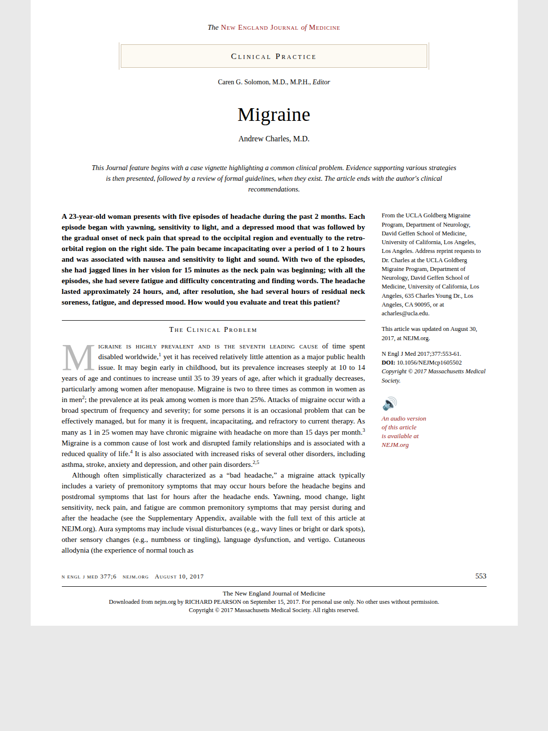The New England Journal of Medicine
Clinical Practice
Caren G. Solomon, M.D., M.P.H., Editor
Migraine
Andrew Charles, M.D.
This Journal feature begins with a case vignette highlighting a common clinical problem. Evidence supporting various strategies is then presented, followed by a review of formal guidelines, when they exist. The article ends with the author's clinical recommendations.
A 23-year-old woman presents with five episodes of headache during the past 2 months. Each episode began with yawning, sensitivity to light, and a depressed mood that was followed by the gradual onset of neck pain that spread to the occipital region and eventually to the retro-orbital region on the right side. The pain became incapacitating over a period of 1 to 2 hours and was associated with nausea and sensitivity to light and sound. With two of the episodes, she had jagged lines in her vision for 15 minutes as the neck pain was beginning; with all the episodes, she had severe fatigue and difficulty concentrating and finding words. The headache lasted approximately 24 hours, and, after resolution, she had several hours of residual neck soreness, fatigue, and depressed mood. How would you evaluate and treat this patient?
The Clinical Problem
Migraine is highly prevalent and is the seventh leading cause of time spent disabled worldwide,1 yet it has received relatively little attention as a major public health issue. It may begin early in childhood, but its prevalence increases steeply at 10 to 14 years of age and continues to increase until 35 to 39 years of age, after which it gradually decreases, particularly among women after menopause. Migraine is two to three times as common in women as in men2; the prevalence at its peak among women is more than 25%. Attacks of migraine occur with a broad spectrum of frequency and severity; for some persons it is an occasional problem that can be effectively managed, but for many it is frequent, incapacitating, and refractory to current therapy. As many as 1 in 25 women may have chronic migraine with headache on more than 15 days per month.3 Migraine is a common cause of lost work and disrupted family relationships and is associated with a reduced quality of life.4 It is also associated with increased risks of several other disorders, including asthma, stroke, anxiety and depression, and other pain disorders.2,5
Although often simplistically characterized as a “bad headache,” a migraine attack typically includes a variety of premonitory symptoms that may occur hours before the headache begins and postdromal symptoms that last for hours after the headache ends. Yawning, mood change, light sensitivity, neck pain, and fatigue are common premonitory symptoms that may persist during and after the headache (see the Supplementary Appendix, available with the full text of this article at NEJM.org). Aura symptoms may include visual disturbances (e.g., wavy lines or bright or dark spots), other sensory changes (e.g., numbness or tingling), language dysfunction, and vertigo. Cutaneous allodynia (the experience of normal touch as
From the UCLA Goldberg Migraine Program, Department of Neurology, David Geffen School of Medicine, University of California, Los Angeles, Los Angeles. Address reprint requests to Dr. Charles at the UCLA Goldberg Migraine Program, Department of Neurology, David Geffen School of Medicine, University of California, Los Angeles, 635 Charles Young Dr., Los Angeles, CA 90095, or at acharles@ucla.edu.
This article was updated on August 30, 2017, at NEJM.org.
N Engl J Med 2017;377:553-61.
DOI: 10.1056/NEJMcp1605502
Copyright © 2017 Massachusetts Medical Society.
🔊
An audio version
of this article
is available at
NEJM.org
n engl j med 377;6 nejm.org August 10, 2017 553
The New England Journal of Medicine
Downloaded from nejm.org by RICHARD PEARSON on September 15, 2017. For personal use only. No other uses without permission.
Copyright © 2017 Massachusetts Medical Society. All rights reserved.